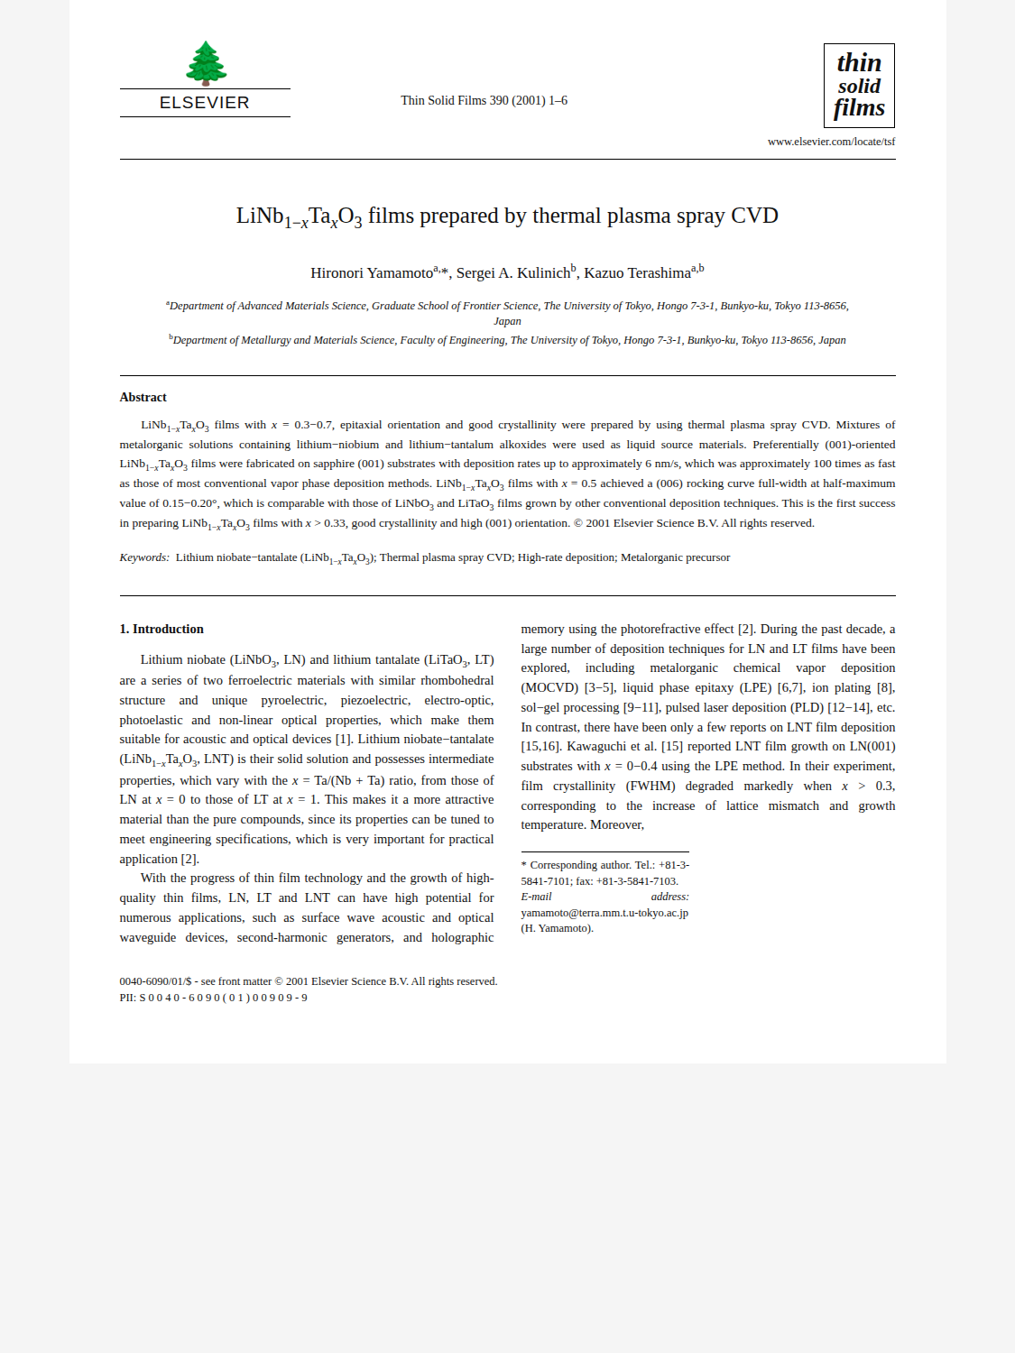🌲
ELSEVIER
Thin Solid Films 390 (2001) 1–6
thin
solid
films
www.elsevier.com/locate/tsf
LiNb1−xTaxO3 films prepared by thermal plasma spray CVD
Hironori Yamamotoa,*, Sergei A. Kulinichb, Kazuo Terashimaa,b
aDepartment of Advanced Materials Science, Graduate School of Frontier Science, The University of Tokyo, Hongo 7-3-1, Bunkyo-ku, Tokyo 113-8656, Japan
bDepartment of Metallurgy and Materials Science, Faculty of Engineering, The University of Tokyo, Hongo 7-3-1, Bunkyo-ku, Tokyo 113-8656, Japan
Abstract
LiNb1−xTaxO3 films with x = 0.3−0.7, epitaxial orientation and good crystallinity were prepared by using thermal plasma spray CVD. Mixtures of metalorganic solutions containing lithium−niobium and lithium−tantalum alkoxides were used as liquid source materials. Preferentially (001)-oriented LiNb1−xTaxO3 films were fabricated on sapphire (001) substrates with deposition rates up to approximately 6 nm/s, which was approximately 100 times as fast as those of most conventional vapor phase deposition methods. LiNb1−xTaxO3 films with x = 0.5 achieved a (006) rocking curve full-width at half-maximum value of 0.15−0.20°, which is comparable with those of LiNbO3 and LiTaO3 films grown by other conventional deposition techniques. This is the first success in preparing LiNb1−xTaxO3 films with x > 0.33, good crystallinity and high (001) orientation. © 2001 Elsevier Science B.V. All rights reserved.
Keywords: Lithium niobate−tantalate (LiNb1−xTaxO3); Thermal plasma spray CVD; High-rate deposition; Metalorganic precursor
1. Introduction
Lithium niobate (LiNbO3, LN) and lithium tantalate (LiTaO3, LT) are a series of two ferroelectric materials with similar rhombohedral structure and unique pyroelectric, piezoelectric, electro-optic, photoelastic and non-linear optical properties, which make them suitable for acoustic and optical devices [1]. Lithium niobate−tantalate (LiNb1−xTaxO3, LNT) is their solid solution and possesses intermediate properties, which vary with the x = Ta/(Nb + Ta) ratio, from those of LN at x = 0 to those of LT at x = 1. This makes it a more attractive material than the pure compounds, since its properties can be tuned to meet engineering specifications, which is very important for practical application [2].
With the progress of thin film technology and the growth of high-quality thin films, LN, LT and LNT can have high potential for numerous applications, such as surface wave acoustic and optical waveguide devices, second-harmonic generators, and holographic memory using the photorefractive effect [2]. During the past decade, a large number of deposition techniques for LN and LT films have been explored, including metalorganic chemical vapor deposition (MOCVD) [3−5], liquid phase epitaxy (LPE) [6,7], ion plating [8], sol−gel processing [9−11], pulsed laser deposition (PLD) [12−14], etc. In contrast, there have been only a few reports on LNT film deposition [15,16]. Kawaguchi et al. [15] reported LNT film growth on LN(001) substrates with x = 0−0.4 using the LPE method. In their experiment, film crystallinity (FWHM) degraded markedly when x > 0.3, corresponding to the increase of lattice mismatch and growth temperature. Moreover,
* Corresponding author. Tel.: +81-3-5841-7101; fax: +81-3-5841-7103.
E-mail address: yamamoto@terra.mm.t.u-tokyo.ac.jp (H. Yamamoto).
0040-6090/01/$ - see front matter © 2001 Elsevier Science B.V. All rights reserved.
PII: S 0 0 4 0 - 6 0 9 0 ( 0 1 ) 0 0 9 0 9 - 9